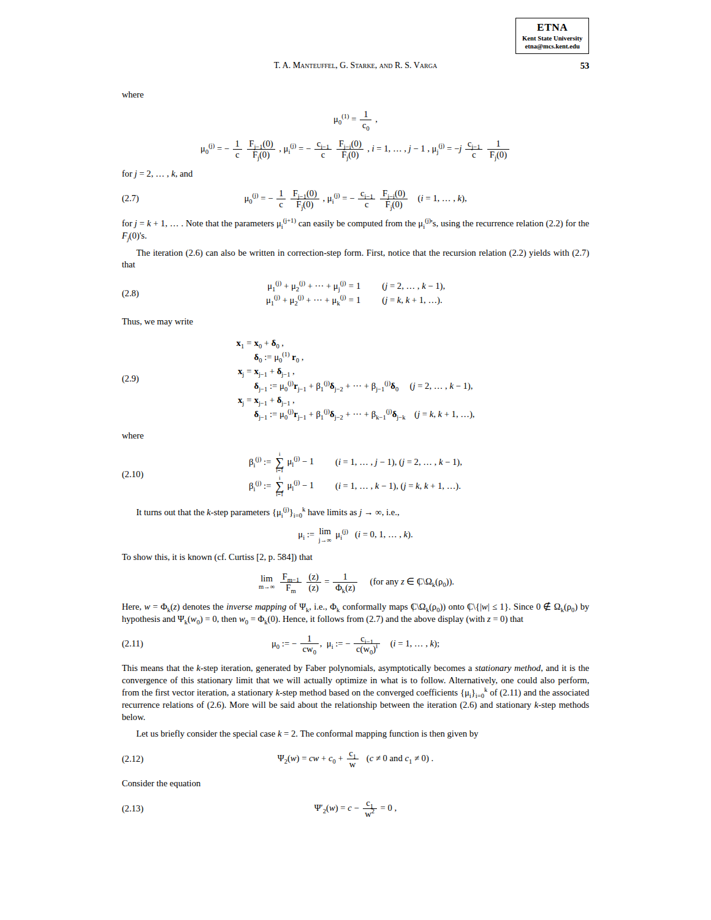ETNA
Kent State University
etna@mcs.kent.edu
T. A. Manteuffel, G. Starke, and R. S. Varga 53
where
μ0(1) = 1 c0 ,
μ0(j) = − 1 c Fj−1(0) Fj(0) , μi(j) = − ci−1 c Fj−i(0) Fj(0) , i = 1, … , j − 1 , μj(j) = −j cj−1 c 1 Fj(0)
for j = 2, … , k, and
(2.7)
μ0(j) = − 1 c Fj−1(0) Fj(0) , μi(j) = − ci−1 c Fj−i(0) Fj(0) (i = 1, … , k),
for j = k + 1, … . Note that the parameters μi(j+1) can easily be computed from the μi(j)'s, using the recurrence relation (2.2) for the Fj(0)'s.
The iteration (2.6) can also be written in correction-step form. First, notice that the recursion relation (2.2) yields with (2.7) that
(2.8)
| μ 1 (j) + μ 2 (j) + ··· + μ j (j) | = | 1 | ( j = 2, … , k − 1), |
| μ 1 (j) + μ 2 (j) + ··· + μ k (j) | = | 1 | ( j = k , k + 1, …). |
Thus, we may write
(2.9)
| x 1 | = | x 0 + δ 0 , |
| | | δ 0 := μ 0 (1) r 0 , |
| x j | = | x j−1 + δ j−1 , |
| | | δ j−1 := μ 0 (j) r j−1 + β 1 (j) δ j−2 + ··· + β j−1 (j) δ 0 ( j = 2, … , k − 1), |
| x j | = | x j−1 + δ j−1 , |
| | | δ j−1 := μ 0 (j) r j−1 + β 1 (j) δ j−2 + ··· + β k−1 (j) δ j−k ( j = k , k + 1, …), |
where
(2.10)
| β i (j) := | i ∑ l=1 μ l (j) − 1 | ( i = 1, … , j − 1), ( j = 2, … , k − 1), |
| β i (j) := | i ∑ l=1 μ l (j) − 1 | ( i = 1, … , k − 1), ( j = k , k + 1, …). |
It turns out that the k-step parameters {μi(j)}i=0k have limits as j → ∞, i.e.,
μi := lim j→∞ μi(j) (i = 0, 1, … , k).
To show this, it is known (cf. Curtiss [2, p. 584]) that
lim m→∞ Fm−1 Fm (z)(z) = 1 Φk(z) (for any z ∈ C\Ωk(ρ0)).
Here, w = Φk(z) denotes the inverse mapping of Ψk, i.e., Φk conformally maps C\Ωk(ρ0)) onto C\{|w| ≤ 1}. Since 0 ∉ Ωk(ρ0) by hypothesis and Ψk(w0) = 0, then w0 = Φk(0). Hence, it follows from (2.7) and the above display (with z = 0) that
(2.11)
μ0 := − 1 cw0, μi := − ci−1 c(w0)i (i = 1, … , k);
This means that the k-step iteration, generated by Faber polynomials, asymptotically becomes a stationary method, and it is the convergence of this stationary limit that we will actually optimize in what is to follow. Alternatively, one could also perform, from the first vector iteration, a stationary k-step method based on the converged coefficients {μi}i=0k of (2.11) and the associated recurrence relations of (2.6). More will be said about the relationship between the iteration (2.6) and stationary k-step methods below.
Let us briefly consider the special case k = 2. The conformal mapping function is then given by
(2.12)
Ψ2(w) = cw + c0 + c1 w (c ≠ 0 and c1 ≠ 0) .
Consider the equation
(2.13)
Ψ′2(w) = c − c1 w2 = 0 ,